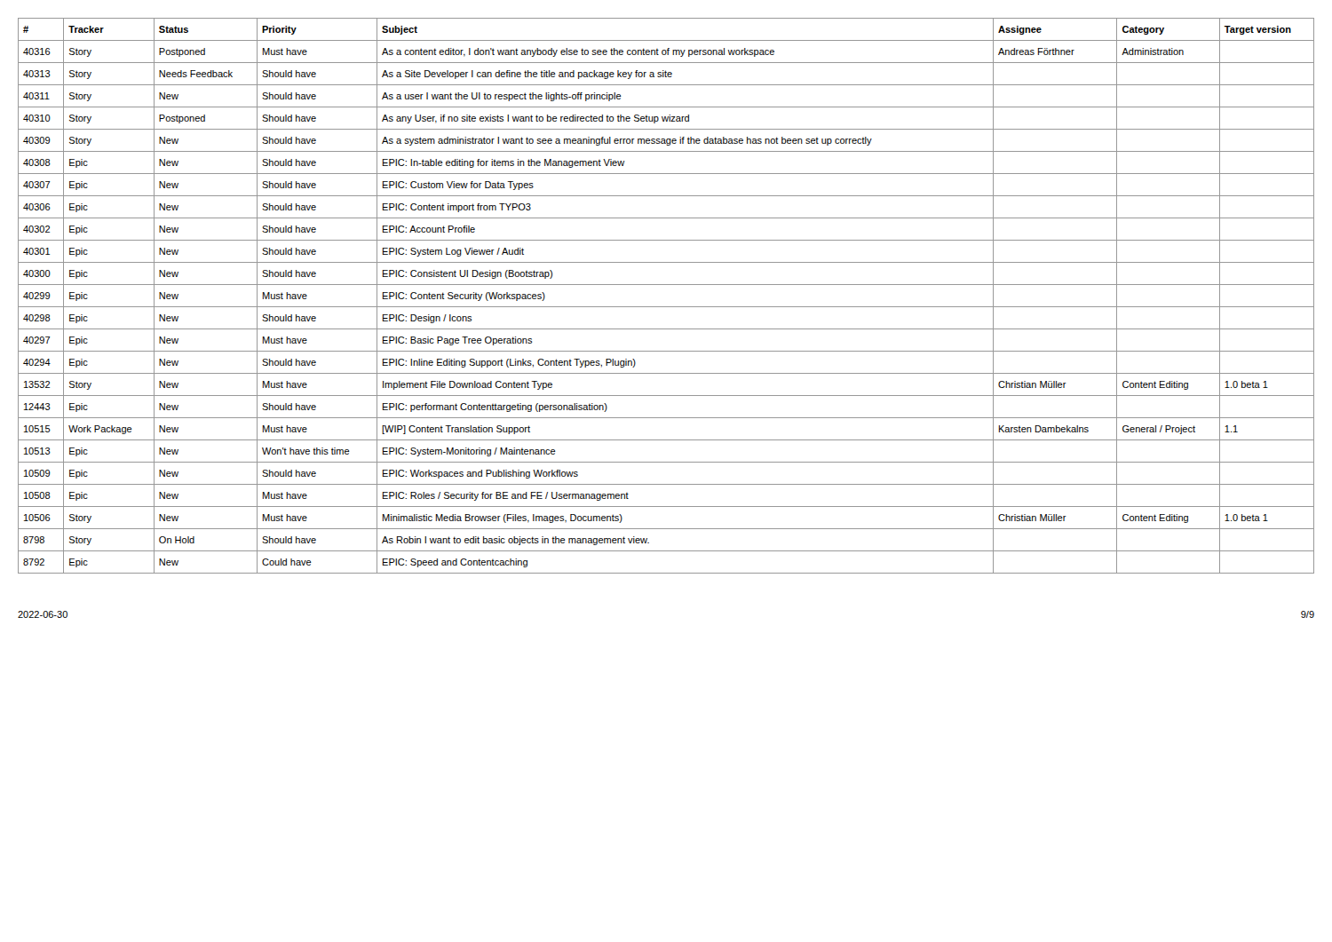| # | Tracker | Status | Priority | Subject | Assignee | Category | Target version |
| --- | --- | --- | --- | --- | --- | --- | --- |
| 40316 | Story | Postponed | Must have | As a content editor, I don't want anybody else to see the content of my personal workspace | Andreas Förthner | Administration | |
| 40313 | Story | Needs Feedback | Should have | As a Site Developer I can define the title and package key for a site | | | |
| 40311 | Story | New | Should have | As a user I want the UI to respect the lights-off principle | | | |
| 40310 | Story | Postponed | Should have | As any User, if no site exists I want to be redirected to the Setup wizard | | | |
| 40309 | Story | New | Should have | As a system administrator I want to see a meaningful error message if the database has not been set up correctly | | | |
| 40308 | Epic | New | Should have | EPIC: In-table editing for items in the Management View | | | |
| 40307 | Epic | New | Should have | EPIC: Custom View for Data Types | | | |
| 40306 | Epic | New | Should have | EPIC: Content import from TYPO3 | | | |
| 40302 | Epic | New | Should have | EPIC: Account Profile | | | |
| 40301 | Epic | New | Should have | EPIC: System Log Viewer / Audit | | | |
| 40300 | Epic | New | Should have | EPIC: Consistent UI Design (Bootstrap) | | | |
| 40299 | Epic | New | Must have | EPIC: Content Security (Workspaces) | | | |
| 40298 | Epic | New | Should have | EPIC: Design / Icons | | | |
| 40297 | Epic | New | Must have | EPIC: Basic Page Tree Operations | | | |
| 40294 | Epic | New | Should have | EPIC: Inline Editing Support (Links, Content Types, Plugin) | | | |
| 13532 | Story | New | Must have | Implement File Download Content Type | Christian Müller | Content Editing | 1.0 beta 1 |
| 12443 | Epic | New | Should have | EPIC: performant Contenttargeting (personalisation) | | | |
| 10515 | Work Package | New | Must have | [WIP] Content Translation Support | Karsten Dambekalns | General / Project | 1.1 |
| 10513 | Epic | New | Won't have this time | EPIC: System-Monitoring / Maintenance | | | |
| 10509 | Epic | New | Should have | EPIC: Workspaces and Publishing Workflows | | | |
| 10508 | Epic | New | Must have | EPIC: Roles / Security for BE and FE / Usermanagement | | | |
| 10506 | Story | New | Must have | Minimalistic Media Browser (Files, Images, Documents) | Christian Müller | Content Editing | 1.0 beta 1 |
| 8798 | Story | On Hold | Should have | As Robin I want to edit basic objects in the management view. | | | |
| 8792 | Epic | New | Could have | EPIC: Speed and Contentcaching | | | |
2022-06-30 9/9